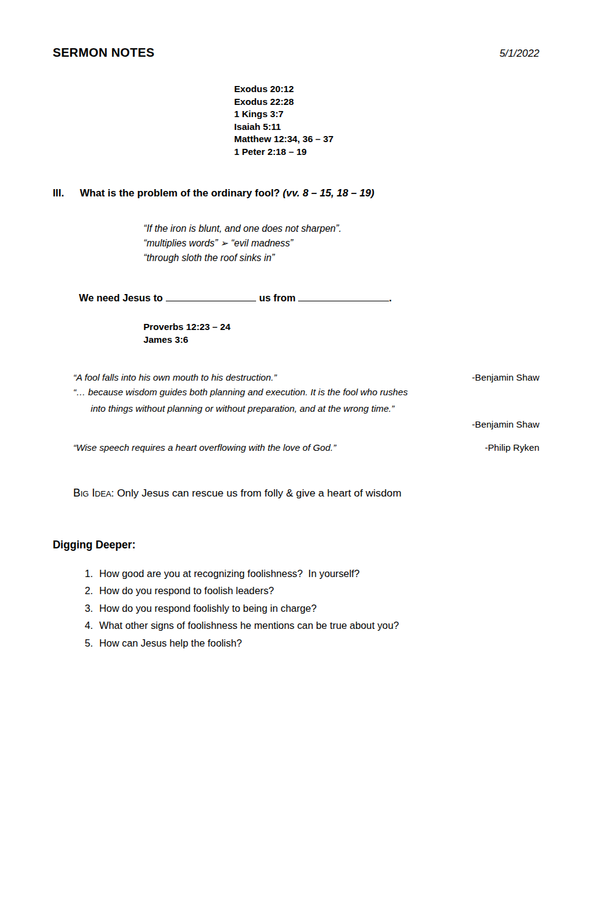SERMON NOTES
5/1/2022
Exodus 20:12
Exodus 22:28
1 Kings 3:7
Isaiah 5:11
Matthew 12:34, 36 – 37
1 Peter 2:18 – 19
III. What is the problem of the ordinary fool? (vv. 8 – 15, 18 – 19)
“If the iron is blunt, and one does not sharpen”.
“multiplies words” ➢ “evil madness”
“through sloth the roof sinks in”
We need Jesus to us from .
Proverbs 12:23 – 24
James 3:6
“A fool falls into his own mouth to his destruction.” -Benjamin Shaw
“… because wisdom guides both planning and execution. It is the fool who rushes
into things without planning or without preparation, and at the wrong time.”
-Benjamin Shaw
“Wise speech requires a heart overflowing with the love of God.” -Philip Ryken
Big Idea: Only Jesus can rescue us from folly & give a heart of wisdom
Digging Deeper:
How good are you at recognizing foolishness? In yourself?
How do you respond to foolish leaders?
How do you respond foolishly to being in charge?
What other signs of foolishness he mentions can be true about you?
How can Jesus help the foolish?